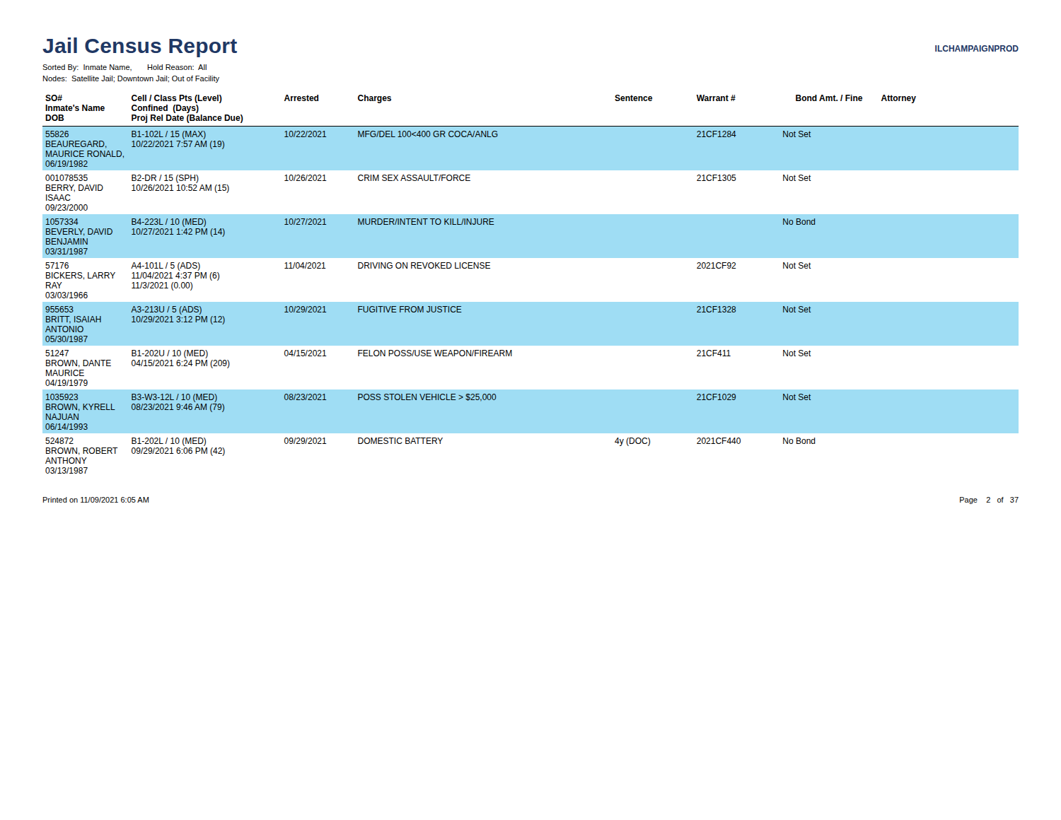ILCHAMPAIGNPROD
Jail Census Report
Sorted By: Inmate Name, Hold Reason: All
Nodes: Satellite Jail; Downtown Jail; Out of Facility
| SO# Inmate's Name DOB | Cell / Class Pts (Level) Confined (Days) Proj Rel Date (Balance Due) | Arrested | Charges | Sentence | Warrant # | Bond Amt. / Fine | Attorney |
| --- | --- | --- | --- | --- | --- | --- | --- |
| 55826 BEAUREGARD, MAURICE RONALD, 06/19/1982 | B1-102L / 15 (MAX) 10/22/2021 7:57 AM (19) | 10/22/2021 | MFG/DEL 100<400 GR COCA/ANLG | | 21CF1284 | Not Set | |
| 001078535 BERRY, DAVID ISAAC 09/23/2000 | B2-DR / 15 (SPH) 10/26/2021 10:52 AM (15) | 10/26/2021 | CRIM SEX ASSAULT/FORCE | | 21CF1305 | Not Set | |
| 1057334 BEVERLY, DAVID BENJAMIN 03/31/1987 | B4-223L / 10 (MED) 10/27/2021 1:42 PM (14) | 10/27/2021 | MURDER/INTENT TO KILL/INJURE | | | No Bond | |
| 57176 BICKERS, LARRY RAY 03/03/1966 | A4-101L / 5 (ADS) 11/04/2021 4:37 PM (6) 11/3/2021 (0.00) | 11/04/2021 | DRIVING ON REVOKED LICENSE | | 2021CF92 | Not Set | |
| 955653 BRITT, ISAIAH ANTONIO 05/30/1987 | A3-213U / 5 (ADS) 10/29/2021 3:12 PM (12) | 10/29/2021 | FUGITIVE FROM JUSTICE | | 21CF1328 | Not Set | |
| 51247 BROWN, DANTE MAURICE 04/19/1979 | B1-202U / 10 (MED) 04/15/2021 6:24 PM (209) | 04/15/2021 | FELON POSS/USE WEAPON/FIREARM | | 21CF411 | Not Set | |
| 1035923 BROWN, KYRELL NAJUAN 06/14/1993 | B3-W3-12L / 10 (MED) 08/23/2021 9:46 AM (79) | 08/23/2021 | POSS STOLEN VEHICLE > $25,000 | | 21CF1029 | Not Set | |
| 524872 BROWN, ROBERT ANTHONY 03/13/1987 | B1-202L / 10 (MED) 09/29/2021 6:06 PM (42) | 09/29/2021 | DOMESTIC BATTERY | 4y (DOC) | 2021CF440 | No Bond | |
Printed on 11/09/2021 6:05 AM
Page 2 of 37